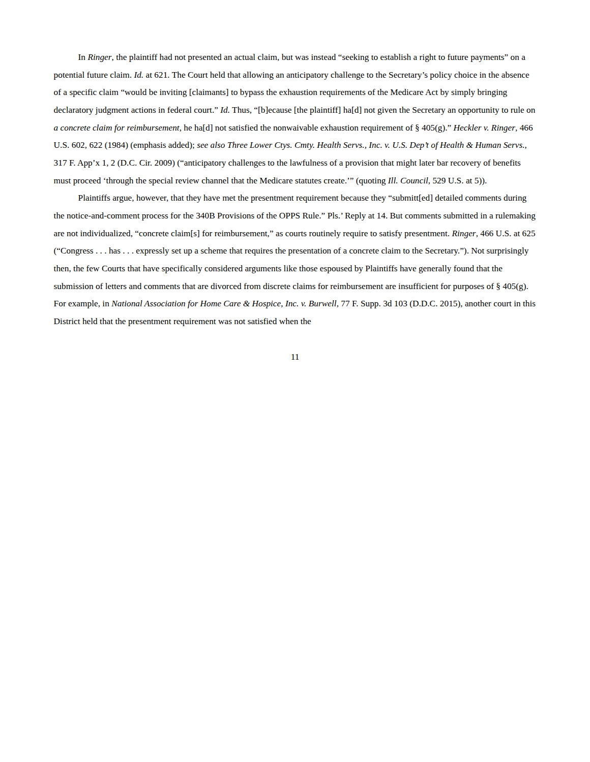In Ringer, the plaintiff had not presented an actual claim, but was instead “seeking to establish a right to future payments” on a potential future claim. Id. at 621. The Court held that allowing an anticipatory challenge to the Secretary’s policy choice in the absence of a specific claim “would be inviting [claimants] to bypass the exhaustion requirements of the Medicare Act by simply bringing declaratory judgment actions in federal court.” Id. Thus, “[b]ecause [the plaintiff] ha[d] not given the Secretary an opportunity to rule on a concrete claim for reimbursement, he ha[d] not satisfied the nonwaivable exhaustion requirement of § 405(g).” Heckler v. Ringer, 466 U.S. 602, 622 (1984) (emphasis added); see also Three Lower Ctys. Cmty. Health Servs., Inc. v. U.S. Dep’t of Health & Human Servs., 317 F. App’x 1, 2 (D.C. Cir. 2009) (“anticipatory challenges to the lawfulness of a provision that might later bar recovery of benefits must proceed ‘through the special review channel that the Medicare statutes create.’” (quoting Ill. Council, 529 U.S. at 5)).
Plaintiffs argue, however, that they have met the presentment requirement because they “submitt[ed] detailed comments during the notice-and-comment process for the 340B Provisions of the OPPS Rule.” Pls.’ Reply at 14. But comments submitted in a rulemaking are not individualized, “concrete claim[s] for reimbursement,” as courts routinely require to satisfy presentment. Ringer, 466 U.S. at 625 (“Congress . . . has . . . expressly set up a scheme that requires the presentation of a concrete claim to the Secretary.”). Not surprisingly then, the few Courts that have specifically considered arguments like those espoused by Plaintiffs have generally found that the submission of letters and comments that are divorced from discrete claims for reimbursement are insufficient for purposes of § 405(g). For example, in National Association for Home Care & Hospice, Inc. v. Burwell, 77 F. Supp. 3d 103 (D.D.C. 2015), another court in this District held that the presentment requirement was not satisfied when the
11